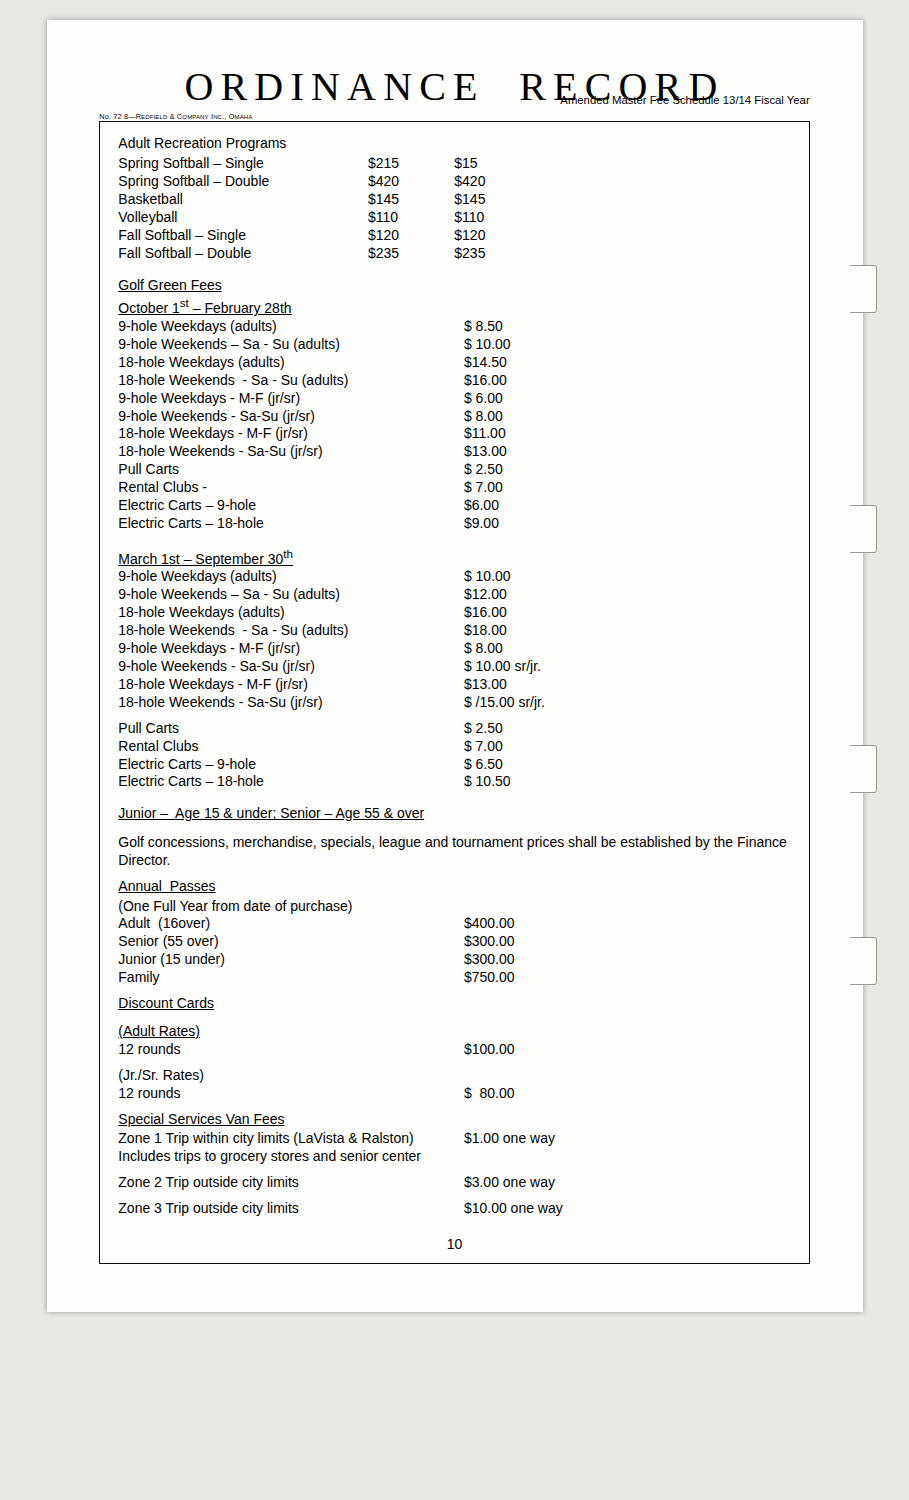ORDINANCE RECORD
Amended Master Fee Schedule 13/14 Fiscal Year
No. 72 8—REDFIELD & COMPANY INC., OMAHA
Adult Recreation Programs
| Spring Softball – Single | $215 | $15 |
| Spring Softball – Double | $420 | $420 |
| Basketball | $145 | $145 |
| Volleyball | $110 | $110 |
| Fall Softball – Single | $120 | $120 |
| Fall Softball – Double | $235 | $235 |
Golf Green Fees
October 1st – February 28th
| 9-hole Weekdays (adults) | $ 8.50 |
| 9-hole Weekends – Sa - Su (adults) | $ 10.00 |
| 18-hole Weekdays (adults) | $14.50 |
| 18-hole Weekends - Sa - Su (adults) | $16.00 |
| 9-hole Weekdays - M-F (jr/sr) | $ 6.00 |
| 9-hole Weekends - Sa-Su (jr/sr) | $ 8.00 |
| 18-hole Weekdays - M-F (jr/sr) | $11.00 |
| 18-hole Weekends - Sa-Su (jr/sr) | $13.00 |
| Pull Carts | $ 2.50 |
| Rental Clubs - | $ 7.00 |
| Electric Carts – 9-hole | $6.00 |
| Electric Carts – 18-hole | $9.00 |
March 1st – September 30th
| 9-hole Weekdays (adults) | $ 10.00 |
| 9-hole Weekends – Sa - Su (adults) | $12.00 |
| 18-hole Weekdays (adults) | $16.00 |
| 18-hole Weekends - Sa - Su (adults) | $18.00 |
| 9-hole Weekdays - M-F (jr/sr) | $ 8.00 |
| 9-hole Weekends - Sa-Su (jr/sr) | $ 10.00 sr/jr. |
| 18-hole Weekdays - M-F (jr/sr) | $13.00 |
| 18-hole Weekends - Sa-Su (jr/sr) | $ /15.00 sr/jr. |
| Pull Carts | $ 2.50 |
| Rental Clubs | $ 7.00 |
| Electric Carts – 9-hole | $ 6.50 |
| Electric Carts – 18-hole | $ 10.50 |
Junior – Age 15 & under; Senior – Age 55 & over
Golf concessions, merchandise, specials, league and tournament prices shall be established by the Finance Director.
Annual Passes
(One Full Year from date of purchase)
| Adult (16over) | $400.00 |
| Senior (55 over) | $300.00 |
| Junior (15 under) | $300.00 |
| Family | $750.00 |
Discount Cards
(Adult Rates)
| 12 rounds | $100.00 |
(Jr./Sr. Rates)
| 12 rounds | $ 80.00 |
Special Services Van Fees
| Zone 1 Trip within city limits (LaVista & Ralston) | $1.00 one way |
| Includes trips to grocery stores and senior center | |
| Zone 2 Trip outside city limits | $3.00 one way |
| Zone 3 Trip outside city limits | $10.00 one way |
10